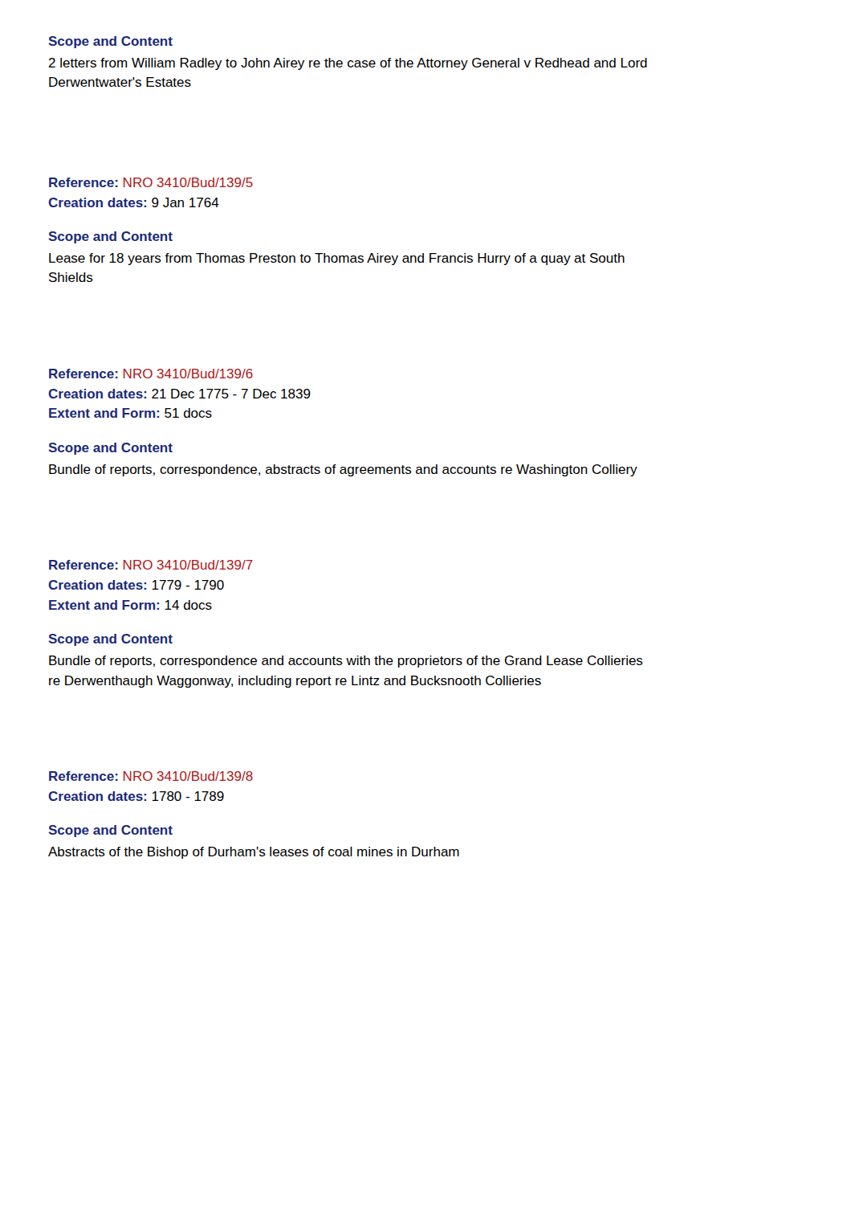Scope and Content
2 letters from William Radley to John Airey re the case of the Attorney General v Redhead and Lord Derwentwater's Estates
Reference: NRO 3410/Bud/139/5
Creation dates: 9 Jan 1764
Scope and Content
Lease for 18 years from Thomas Preston to Thomas Airey and Francis Hurry of a quay at South Shields
Reference: NRO 3410/Bud/139/6
Creation dates: 21 Dec 1775 - 7 Dec 1839
Extent and Form: 51 docs
Scope and Content
Bundle of reports, correspondence, abstracts of agreements and accounts re Washington Colliery
Reference: NRO 3410/Bud/139/7
Creation dates: 1779 - 1790
Extent and Form: 14 docs
Scope and Content
Bundle of reports, correspondence and accounts with the proprietors of the Grand Lease Collieries re Derwenthaugh Waggonway, including report re Lintz and Bucksnooth Collieries
Reference: NRO 3410/Bud/139/8
Creation dates: 1780 - 1789
Scope and Content
Abstracts of the Bishop of Durham's leases of coal mines in Durham